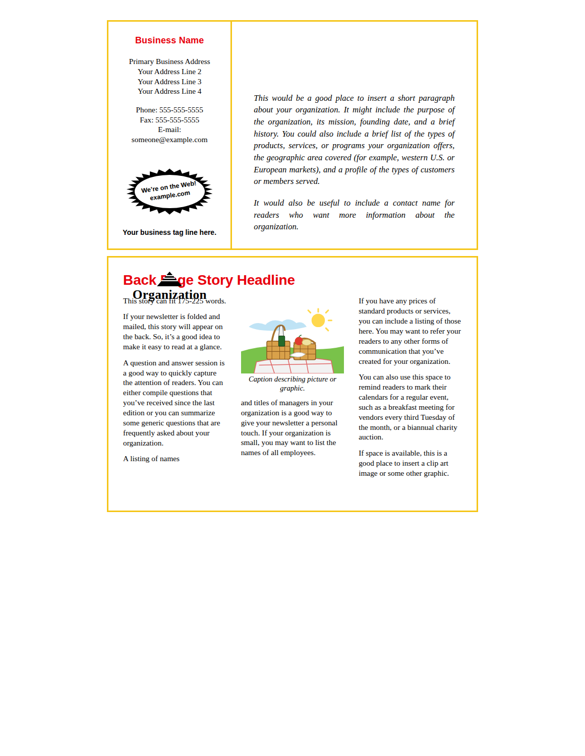Business Name
Primary Business Address
Your Address Line 2
Your Address Line 3
Your Address Line 4
Phone: 555-555-5555
Fax: 555-555-5555
E-mail:
someone@example.com
We’re on the Web!
example.com
Your business tag line here.
Organization
This would be a good place to insert a short paragraph about your organization. It might include the purpose of the organization, its mission, founding date, and a brief history. You could also include a brief list of the types of products, services, or programs your organization offers, the geographic area covered (for example, western U.S. or European markets), and a profile of the types of customers or members served.
It would also be useful to include a contact name for readers who want more information about the organization.
Back Page Story Headline
This story can fit 175-225 words.
If your newsletter is folded and mailed, this story will appear on the back. So, it’s a good idea to make it easy to read at a glance.
A question and answer session is a good way to quickly capture the attention of readers. You can either compile questions that you’ve received since the last edition or you can summarize some generic questions that are frequently asked about your organization.
A listing of names
Caption describing picture or graphic.
and titles of managers in your organization is a good way to give your newsletter a personal touch. If your organization is small, you may want to list the names of all employees.
If you have any prices of standard products or services, you can include a listing of those here. You may want to refer your readers to any other forms of communication that you’ve created for your organization.
You can also use this space to remind readers to mark their calendars for a regular event, such as a breakfast meeting for vendors every third Tuesday of the month, or a biannual charity auction.
If space is available, this is a good place to insert a clip art image or some other graphic.